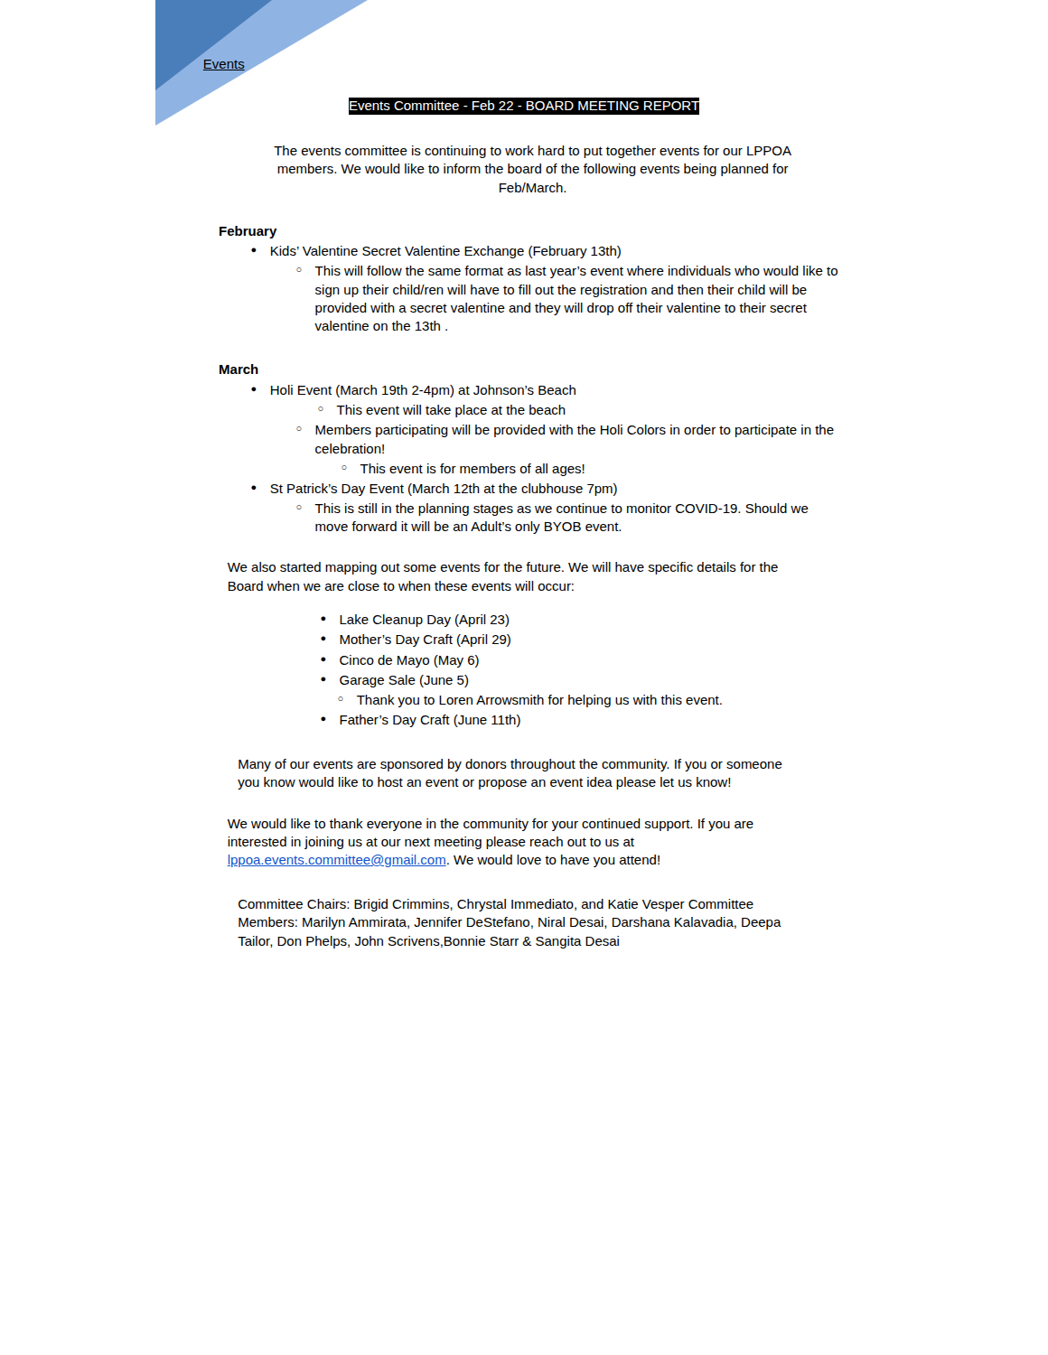Events
Events Committee - Feb 22 - BOARD MEETING REPORT
The events committee is continuing to work hard to put together events for our LPPOA members. We would like to inform the board of the following events being planned for Feb/March.
February
Kids’ Valentine Secret Valentine Exchange (February 13th)
This will follow the same format as last year’s event where individuals who would like to sign up their child/ren will have to fill out the registration and then their child will be provided with a secret valentine and they will drop off their valentine to their secret valentine on the 13th .
March
Holi Event (March 19th 2-4pm) at Johnson’s Beach
This event will take place at the beach
Members participating will be provided with the Holi Colors in order to participate in the celebration!
This event is for members of all ages!
St Patrick’s Day Event (March 12th at the clubhouse 7pm)
This is still in the planning stages as we continue to monitor COVID-19. Should we move forward it will be an Adult’s only BYOB event.
We also started mapping out some events for the future. We will have specific details for the Board when we are close to when these events will occur:
Lake Cleanup Day (April 23)
Mother’s Day Craft (April 29)
Cinco de Mayo (May 6)
Garage Sale (June 5)
Thank you to Loren Arrowsmith for helping us with this event.
Father’s Day Craft (June 11th)
Many of our events are sponsored by donors throughout the community. If you or someone you know would like to host an event or propose an event idea please let us know!
We would like to thank everyone in the community for your continued support. If you are interested in joining us at our next meeting please reach out to us at lppoa.events.committee@gmail.com. We would love to have you attend!
Committee Chairs: Brigid Crimmins, Chrystal Immediato, and Katie Vesper Committee Members: Marilyn Ammirata, Jennifer DeStefano, Niral Desai, Darshana Kalavadia, Deepa Tailor, Don Phelps, John Scrivens,Bonnie Starr & Sangita Desai